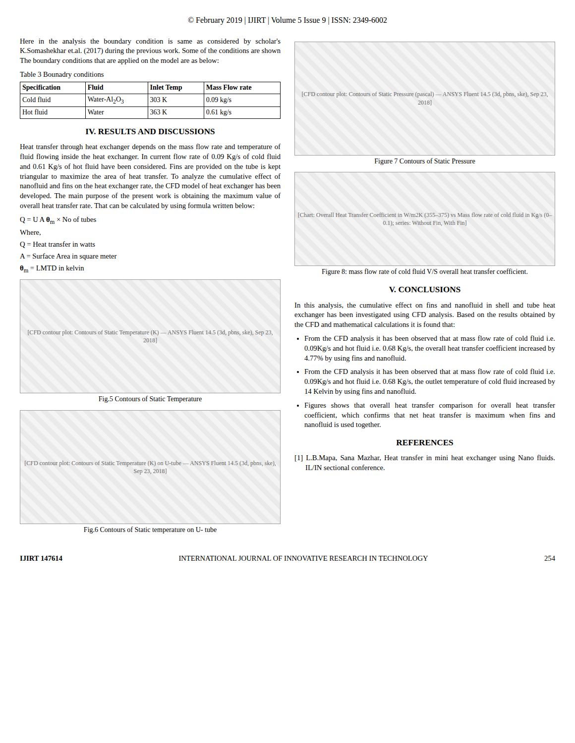© February 2019 | IJIRT | Volume 5 Issue 9 | ISSN: 2349-6002
Here in the analysis the boundary condition is same as considered by scholar's K.Somashekhar et.al. (2017) during the previous work. Some of the conditions are shown The boundary conditions that are applied on the model are as below:
Table 3 Bounadry conditions
| Specification | Fluid | Inlet Temp | Mass Flow rate |
| --- | --- | --- | --- |
| Cold fluid | Water-Al 2 O 3 | 303 K | 0.09 kg/s |
| Hot fluid | Water | 363 K | 0.61 kg/s |
IV. RESULTS AND DISCUSSIONS
Heat transfer through heat exchanger depends on the mass flow rate and temperature of fluid flowing inside the heat exchanger. In current flow rate of 0.09 Kg/s of cold fluid and 0.61 Kg/s of hot fluid have been considered. Fins are provided on the tube is kept triangular to maximize the area of heat transfer. To analyze the cumulative effect of nanofluid and fins on the heat exchanger rate, the CFD model of heat exchanger has been developed. The main purpose of the present work is obtaining the maximum value of overall heat transfer rate. That can be calculated by using formula written below:
Q = U A θm × No of tubes
Where,
Q = Heat transfer in watts
A = Surface Area in square meter
θm = LMTD in kelvin
[CFD contour plot: Contours of Static Temperature (K) — ANSYS Fluent 14.5 (3d, pbns, ske), Sep 23, 2018]
Fig.5 Contours of Static Temperature
[CFD contour plot: Contours of Static Temperature (K) on U-tube — ANSYS Fluent 14.5 (3d, pbns, ske), Sep 23, 2018]
Fig.6 Contours of Static temperature on U- tube
[CFD contour plot: Contours of Static Pressure (pascal) — ANSYS Fluent 14.5 (3d, pbns, ske), Sep 23, 2018]
Figure 7 Contours of Static Pressure
[Chart: Overall Heat Transfer Coefficient in W/m2K (355–375) vs Mass flow rate of cold fluid in Kg/s (0–0.1); series: Without Fin, With Fin]
Figure 8: mass flow rate of cold fluid V/S overall heat transfer coefficient.
V. CONCLUSIONS
In this analysis, the cumulative effect on fins and nanofluid in shell and tube heat exchanger has been investigated using CFD analysis. Based on the results obtained by the CFD and mathematical calculations it is found that:
From the CFD analysis it has been observed that at mass flow rate of cold fluid i.e. 0.09Kg/s and hot fluid i.e. 0.68 Kg/s, the overall heat transfer coefficient increased by 4.77% by using fins and nanofluid.
From the CFD analysis it has been observed that at mass flow rate of cold fluid i.e. 0.09Kg/s and hot fluid i.e. 0.68 Kg/s, the outlet temperature of cold fluid increased by 14 Kelvin by using fins and nanofluid.
Figures shows that overall heat transfer comparison for overall heat transfer coefficient, which confirms that net heat transfer is maximum when fins and nanofluid is used together.
REFERENCES
[1] L.B.Mapa, Sana Mazhar, Heat transfer in mini heat exchanger using Nano fluids. IL/IN sectional conference.
IJIRT 147614
INTERNATIONAL JOURNAL OF INNOVATIVE RESEARCH IN TECHNOLOGY
254